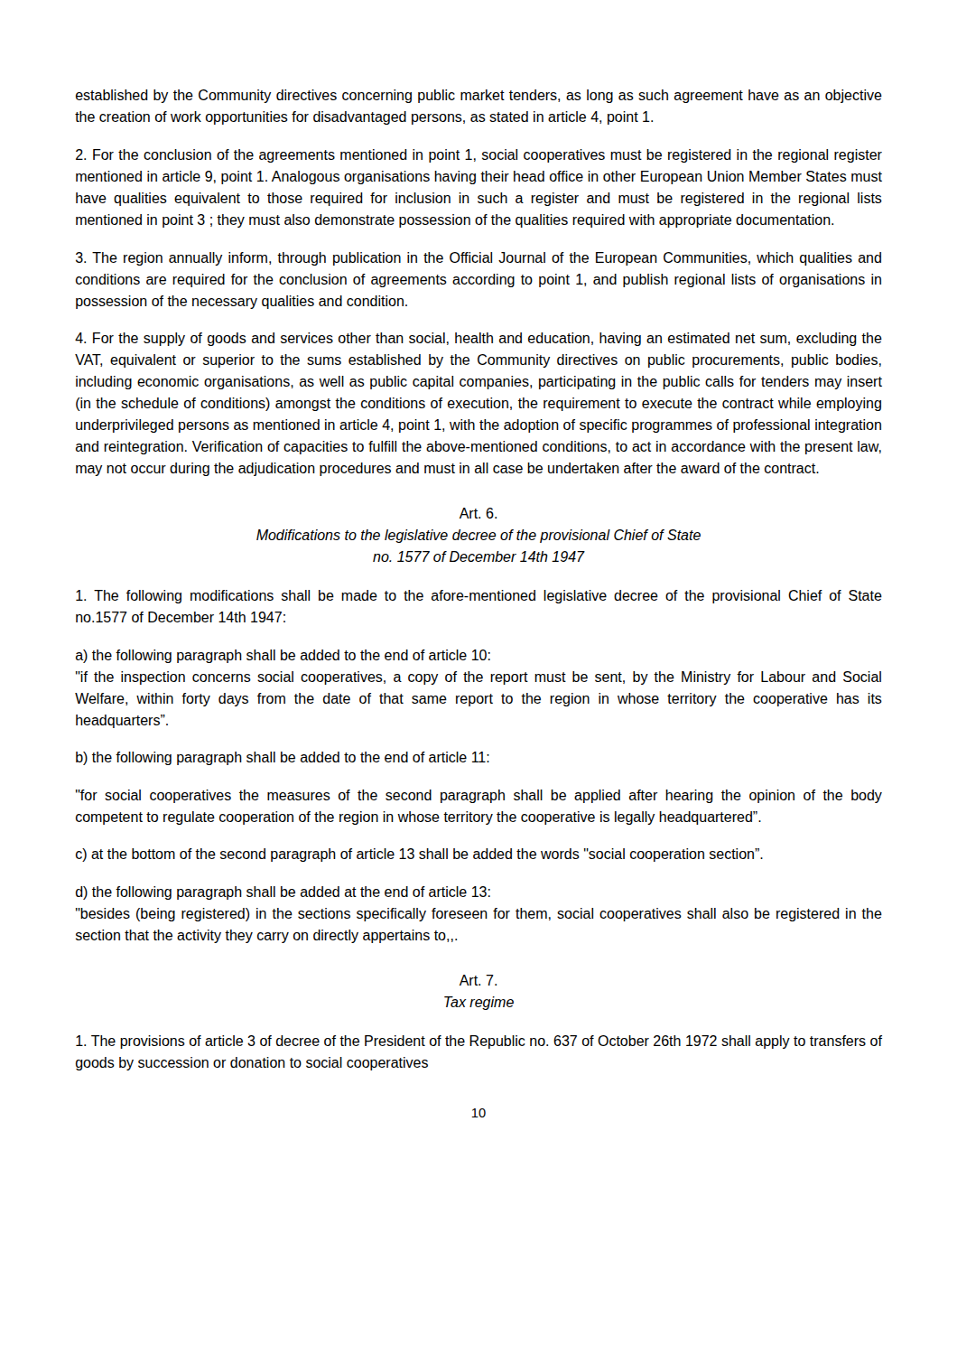established by the Community directives concerning public market tenders, as long as such agreement have as an objective the creation of work opportunities for disadvantaged persons, as stated in article 4, point 1.
2. For the conclusion of the agreements mentioned in point 1, social cooperatives must be registered in the regional register mentioned in article 9, point 1. Analogous organisations having their head office in other European Union Member States must have qualities equivalent to those required for inclusion in such a register and must be registered in the regional lists mentioned in point 3 ; they must also demonstrate possession of the qualities required with appropriate documentation.
3. The region annually inform, through publication in the Official Journal of the European Communities, which qualities and conditions are required for the conclusion of agreements according to point 1, and publish regional lists of organisations in possession of the necessary qualities and condition.
4. For the supply of goods and services other than social, health and education, having an estimated net sum, excluding the VAT, equivalent or superior to the sums established by the Community directives on public procurements, public bodies, including economic organisations, as well as public capital companies, participating in the public calls for tenders may insert (in the schedule of conditions) amongst the conditions of execution, the requirement to execute the contract while employing underprivileged persons as mentioned in article 4, point 1, with the adoption of specific programmes of professional integration and reintegration. Verification of capacities to fulfill the above-mentioned conditions, to act in accordance with the present law, may not occur during the adjudication procedures and must in all case be undertaken after the award of the contract.
Art. 6.
Modifications to the legislative decree of the provisional Chief of State
no. 1577 of December 14th 1947
1. The following modifications shall be made to the afore-mentioned legislative decree of the provisional Chief of State no.1577 of December 14th 1947:
a) the following paragraph shall be added to the end of article 10:
"if the inspection concerns social cooperatives, a copy of the report must be sent, by the Ministry for Labour and Social Welfare, within forty days from the date of that same report to the region in whose territory the cooperative has its headquarters”.
b) the following paragraph shall be added to the end of article 11:
"for social cooperatives the measures of the second paragraph shall be applied after hearing the opinion of the body competent to regulate cooperation of the region in whose territory the cooperative is legally headquartered”.
c) at the bottom of the second paragraph of article 13 shall be added the words "social cooperation section”.
d) the following paragraph shall be added at the end of article 13:
"besides (being registered) in the sections specifically foreseen for them, social cooperatives shall also be registered in the section that the activity they carry on directly appertains to,,.
Art. 7.
Tax regime
1. The provisions of article 3 of decree of the President of the Republic no. 637 of October 26th 1972 shall apply to transfers of goods by succession or donation to social cooperatives
10